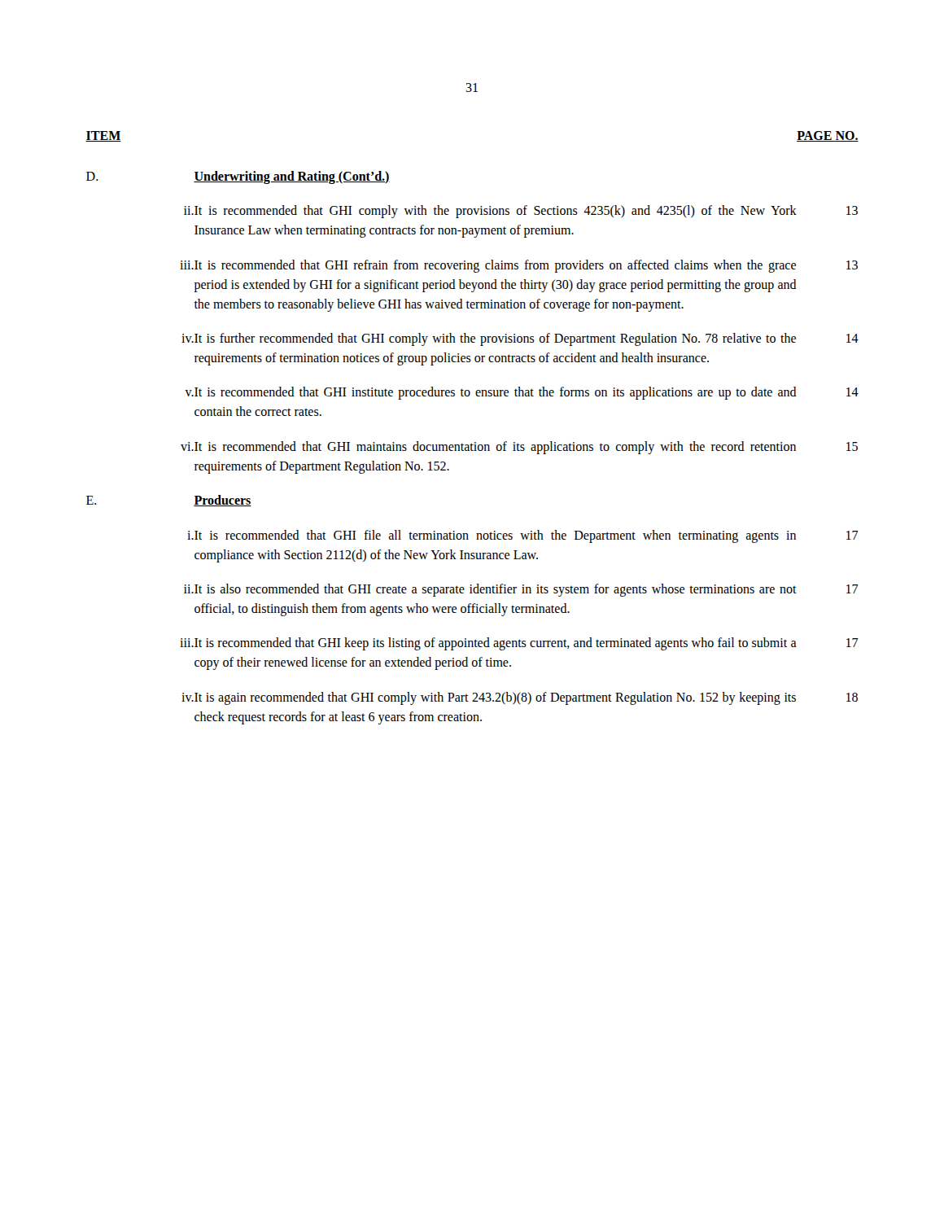31
| ITEM | | PAGE NO. |
| D. | | Underwriting and Rating (Cont’d.) | |
| | ii. | It is recommended that GHI comply with the provisions of Sections 4235(k) and 4235(l) of the New York Insurance Law when terminating contracts for non-payment of premium. | 13 |
| | iii. | It is recommended that GHI refrain from recovering claims from providers on affected claims when the grace period is extended by GHI for a significant period beyond the thirty (30) day grace period permitting the group and the members to reasonably believe GHI has waived termination of coverage for non-payment. | 13 |
| | iv. | It is further recommended that GHI comply with the provisions of Department Regulation No. 78 relative to the requirements of termination notices of group policies or contracts of accident and health insurance. | 14 |
| | v. | It is recommended that GHI institute procedures to ensure that the forms on its applications are up to date and contain the correct rates. | 14 |
| | vi. | It is recommended that GHI maintains documentation of its applications to comply with the record retention requirements of Department Regulation No. 152. | 15 |
| E. | | Producers | |
| | i. | It is recommended that GHI file all termination notices with the Department when terminating agents in compliance with Section 2112(d) of the New York Insurance Law. | 17 |
| | ii. | It is also recommended that GHI create a separate identifier in its system for agents whose terminations are not official, to distinguish them from agents who were officially terminated. | 17 |
| | iii. | It is recommended that GHI keep its listing of appointed agents current, and terminated agents who fail to submit a copy of their renewed license for an extended period of time. | 17 |
| | iv. | It is again recommended that GHI comply with Part 243.2(b)(8) of Department Regulation No. 152 by keeping its check request records for at least 6 years from creation. | 18 |